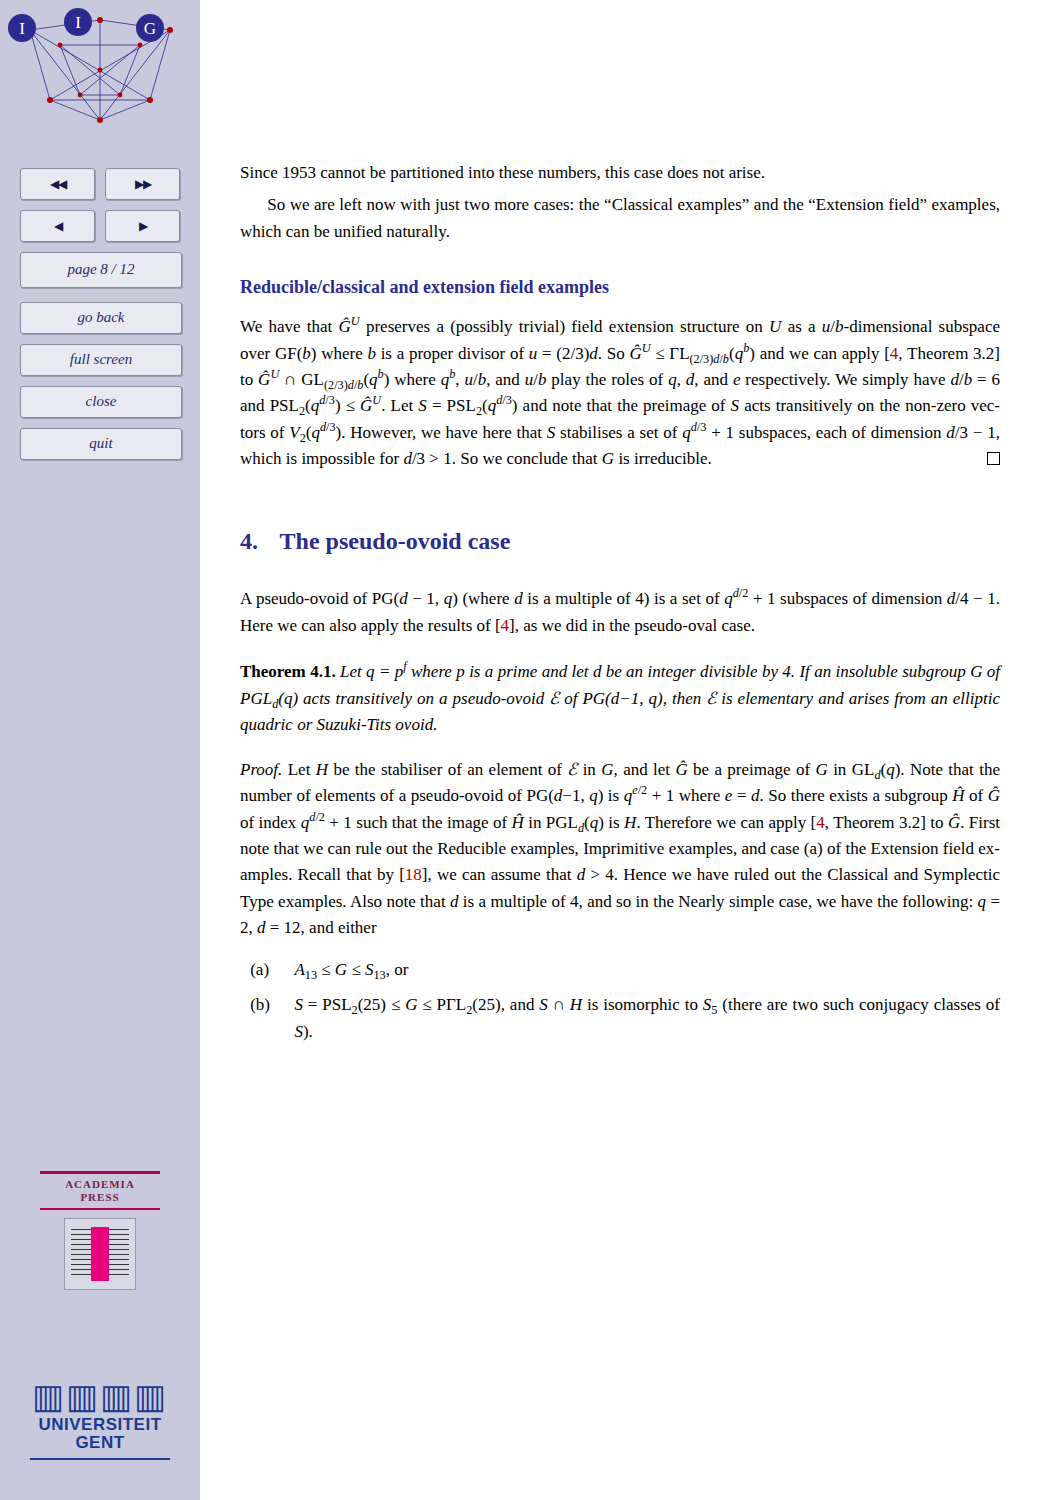I I G
◀◀
▶▶
◀
▶
page 8 / 12
go back
full screen
close
quit
ACADEMIA
PRESS
▥▥▥▥
UNIVERSITEIT
GENT
Since 1953 cannot be partitioned into these numbers, this case does not arise.
So we are left now with just two more cases: the “Classical examples” and the “Extension field” examples, which can be unified naturally.
Reducible/classical and extension field examples
We have that ĜU preserves a (possibly trivial) field extension structure on U as a u/b-dimensional subspace over GF(b) where b is a proper divisor of u = (2/3)d. So ĜU ≤ ΓL(2/3)d/b(qb) and we can apply [4, Theorem 3.2] to ĜU ∩ GL(2/3)d/b(qb) where qb, u/b, and u/b play the roles of q, d, and e respectively. We simply have d/b = 6 and PSL2(qd/3) ≤ ĜU. Let S = PSL2(qd/3) and note that the preimage of S acts transitively on the non-zero vectors of V2(qd/3). However, we have here that S stabilises a set of qd/3 + 1 subspaces, each of dimension d/3 − 1, which is impossible for d/3 > 1. So we conclude that G is irreducible.
4. The pseudo-ovoid case
A pseudo-ovoid of PG(d − 1, q) (where d is a multiple of 4) is a set of qd/2 + 1 subspaces of dimension d/4 − 1. Here we can also apply the results of [4], as we did in the pseudo-oval case.
Theorem 4.1. Let q = pf where p is a prime and let d be an integer divisible by 4. If an insoluble subgroup G of PGLd(q) acts transitively on a pseudo-ovoid ℰ of PG(d−1, q), then ℰ is elementary and arises from an elliptic quadric or Suzuki-Tits ovoid.
Proof. Let H be the stabiliser of an element of ℰ in G, and let Ĝ be a preimage of G in GLd(q). Note that the number of elements of a pseudo-ovoid of PG(d−1, q) is qe/2 + 1 where e = d. So there exists a subgroup Ĥ of Ĝ of index qd/2 + 1 such that the image of Ĥ in PGLd(q) is H. Therefore we can apply [4, Theorem 3.2] to Ĝ. First note that we can rule out the Reducible examples, Imprimitive examples, and case (a) of the Extension field examples. Recall that by [18], we can assume that d > 4. Hence we have ruled out the Classical and Symplectic Type examples. Also note that d is a multiple of 4, and so in the Nearly simple case, we have the following: q = 2, d = 12, and either
(a) A13 ≤ G ≤ S13, or
(b) S = PSL2(25) ≤ G ≤ PΓL2(25), and S ∩ H is isomorphic to S5 (there are two such conjugacy classes of S).